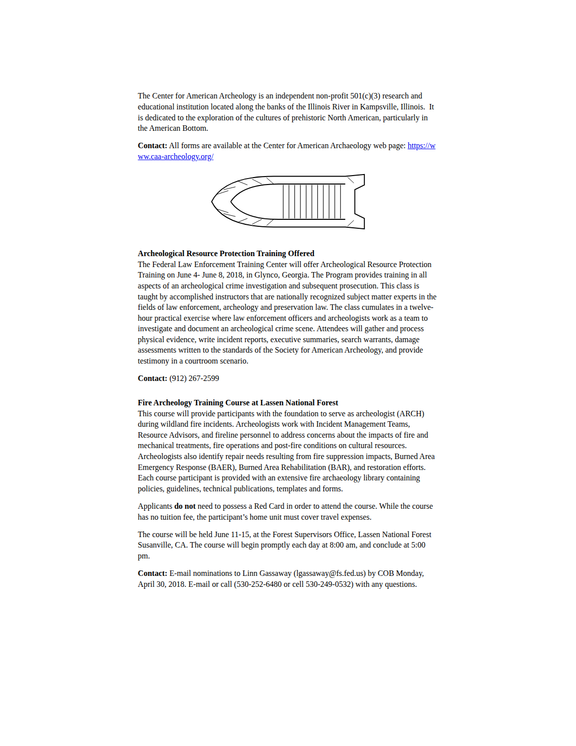The Center for American Archeology is an independent non-profit 501(c)(3) research and educational institution located along the banks of the Illinois River in Kampsville, Illinois. It is dedicated to the exploration of the cultures of prehistoric North American, particularly in the American Bottom.
Contact: All forms are available at the Center for American Archaeology web page: https://www.caa-archeology.org/
Archeological Resource Protection Training Offered
The Federal Law Enforcement Training Center will offer Archeological Resource Protection Training on June 4- June 8, 2018, in Glynco, Georgia. The Program provides training in all aspects of an archeological crime investigation and subsequent prosecution. This class is taught by accomplished instructors that are nationally recognized subject matter experts in the fields of law enforcement, archeology and preservation law. The class cumulates in a twelve-hour practical exercise where law enforcement officers and archeologists work as a team to investigate and document an archeological crime scene. Attendees will gather and process physical evidence, write incident reports, executive summaries, search warrants, damage assessments written to the standards of the Society for American Archeology, and provide testimony in a courtroom scenario.
Contact: (912) 267-2599
Fire Archeology Training Course at Lassen National Forest
This course will provide participants with the foundation to serve as archeologist (ARCH) during wildland fire incidents. Archeologists work with Incident Management Teams, Resource Advisors, and fireline personnel to address concerns about the impacts of fire and mechanical treatments, fire operations and post-fire conditions on cultural resources. Archeologists also identify repair needs resulting from fire suppression impacts, Burned Area Emergency Response (BAER), Burned Area Rehabilitation (BAR), and restoration efforts. Each course participant is provided with an extensive fire archaeology library containing policies, guidelines, technical publications, templates and forms.
Applicants do not need to possess a Red Card in order to attend the course. While the course has no tuition fee, the participant’s home unit must cover travel expenses.
The course will be held June 11-15, at the Forest Supervisors Office, Lassen National Forest Susanville, CA. The course will begin promptly each day at 8:00 am, and conclude at 5:00 pm.
Contact: E-mail nominations to Linn Gassaway (lgassaway@fs.fed.us) by COB Monday, April 30, 2018. E-mail or call (530-252-6480 or cell 530-249-0532) with any questions.